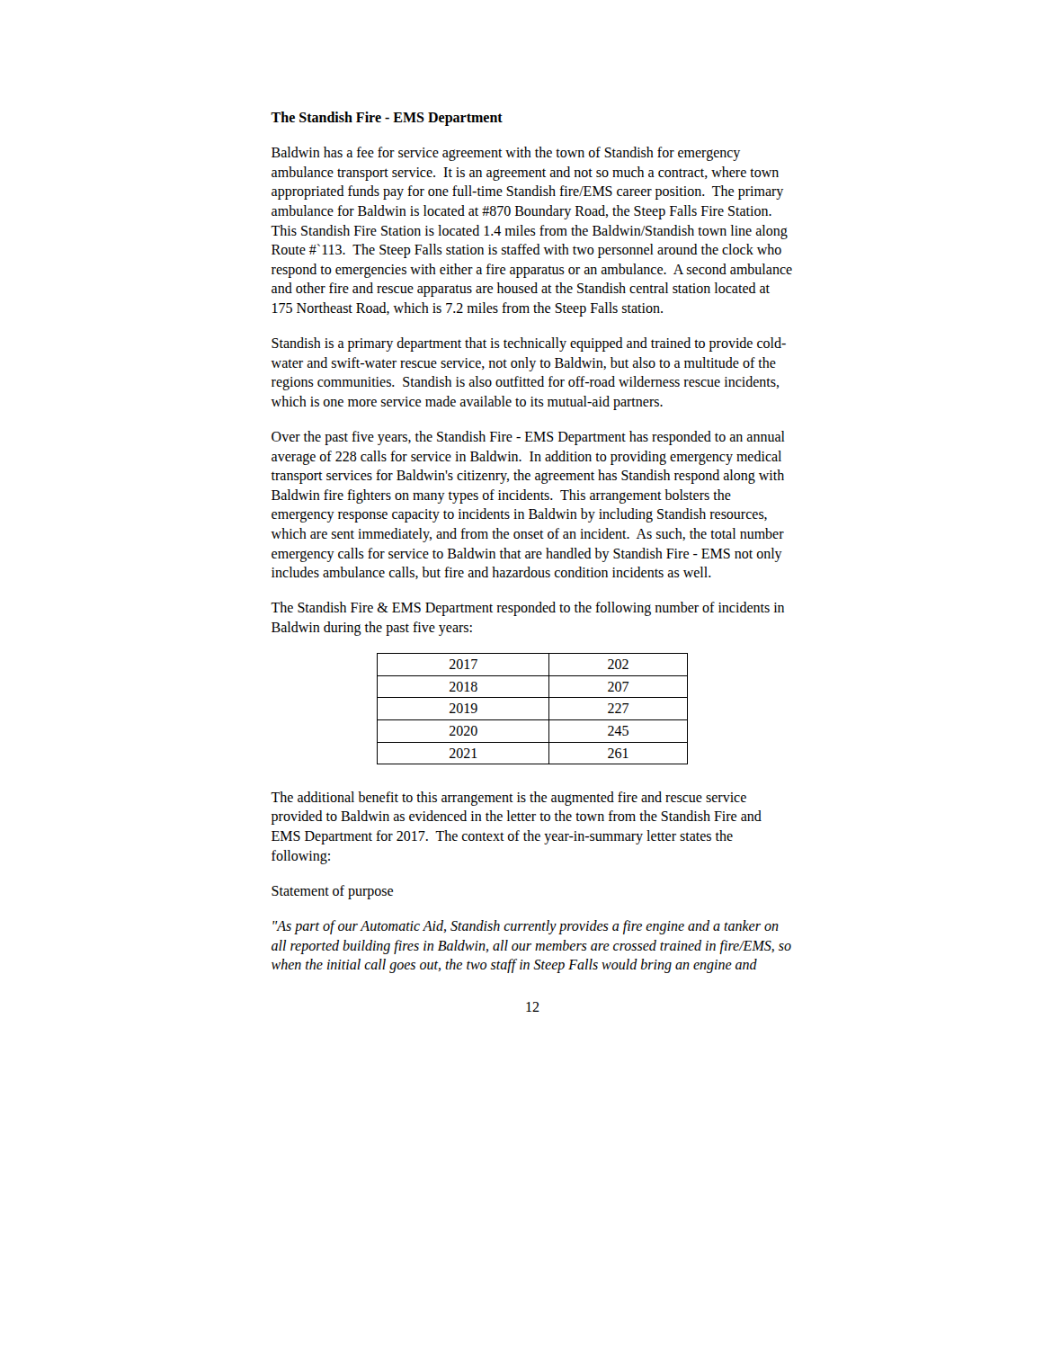The Standish Fire - EMS Department
Baldwin has a fee for service agreement with the town of Standish for emergency ambulance transport service. It is an agreement and not so much a contract, where town appropriated funds pay for one full-time Standish fire/EMS career position. The primary ambulance for Baldwin is located at #870 Boundary Road, the Steep Falls Fire Station. This Standish Fire Station is located 1.4 miles from the Baldwin/Standish town line along Route #`113. The Steep Falls station is staffed with two personnel around the clock who respond to emergencies with either a fire apparatus or an ambulance. A second ambulance and other fire and rescue apparatus are housed at the Standish central station located at 175 Northeast Road, which is 7.2 miles from the Steep Falls station.
Standish is a primary department that is technically equipped and trained to provide cold-water and swift-water rescue service, not only to Baldwin, but also to a multitude of the regions communities. Standish is also outfitted for off-road wilderness rescue incidents, which is one more service made available to its mutual-aid partners.
Over the past five years, the Standish Fire - EMS Department has responded to an annual average of 228 calls for service in Baldwin. In addition to providing emergency medical transport services for Baldwin's citizenry, the agreement has Standish respond along with Baldwin fire fighters on many types of incidents. This arrangement bolsters the emergency response capacity to incidents in Baldwin by including Standish resources, which are sent immediately, and from the onset of an incident. As such, the total number emergency calls for service to Baldwin that are handled by Standish Fire - EMS not only includes ambulance calls, but fire and hazardous condition incidents as well.
The Standish Fire & EMS Department responded to the following number of incidents in Baldwin during the past five years:
| 2017 | 202 |
| 2018 | 207 |
| 2019 | 227 |
| 2020 | 245 |
| 2021 | 261 |
The additional benefit to this arrangement is the augmented fire and rescue service provided to Baldwin as evidenced in the letter to the town from the Standish Fire and EMS Department for 2017. The context of the year-in-summary letter states the following:
Statement of purpose
"As part of our Automatic Aid, Standish currently provides a fire engine and a tanker on all reported building fires in Baldwin, all our members are crossed trained in fire/EMS, so when the initial call goes out, the two staff in Steep Falls would bring an engine and
12